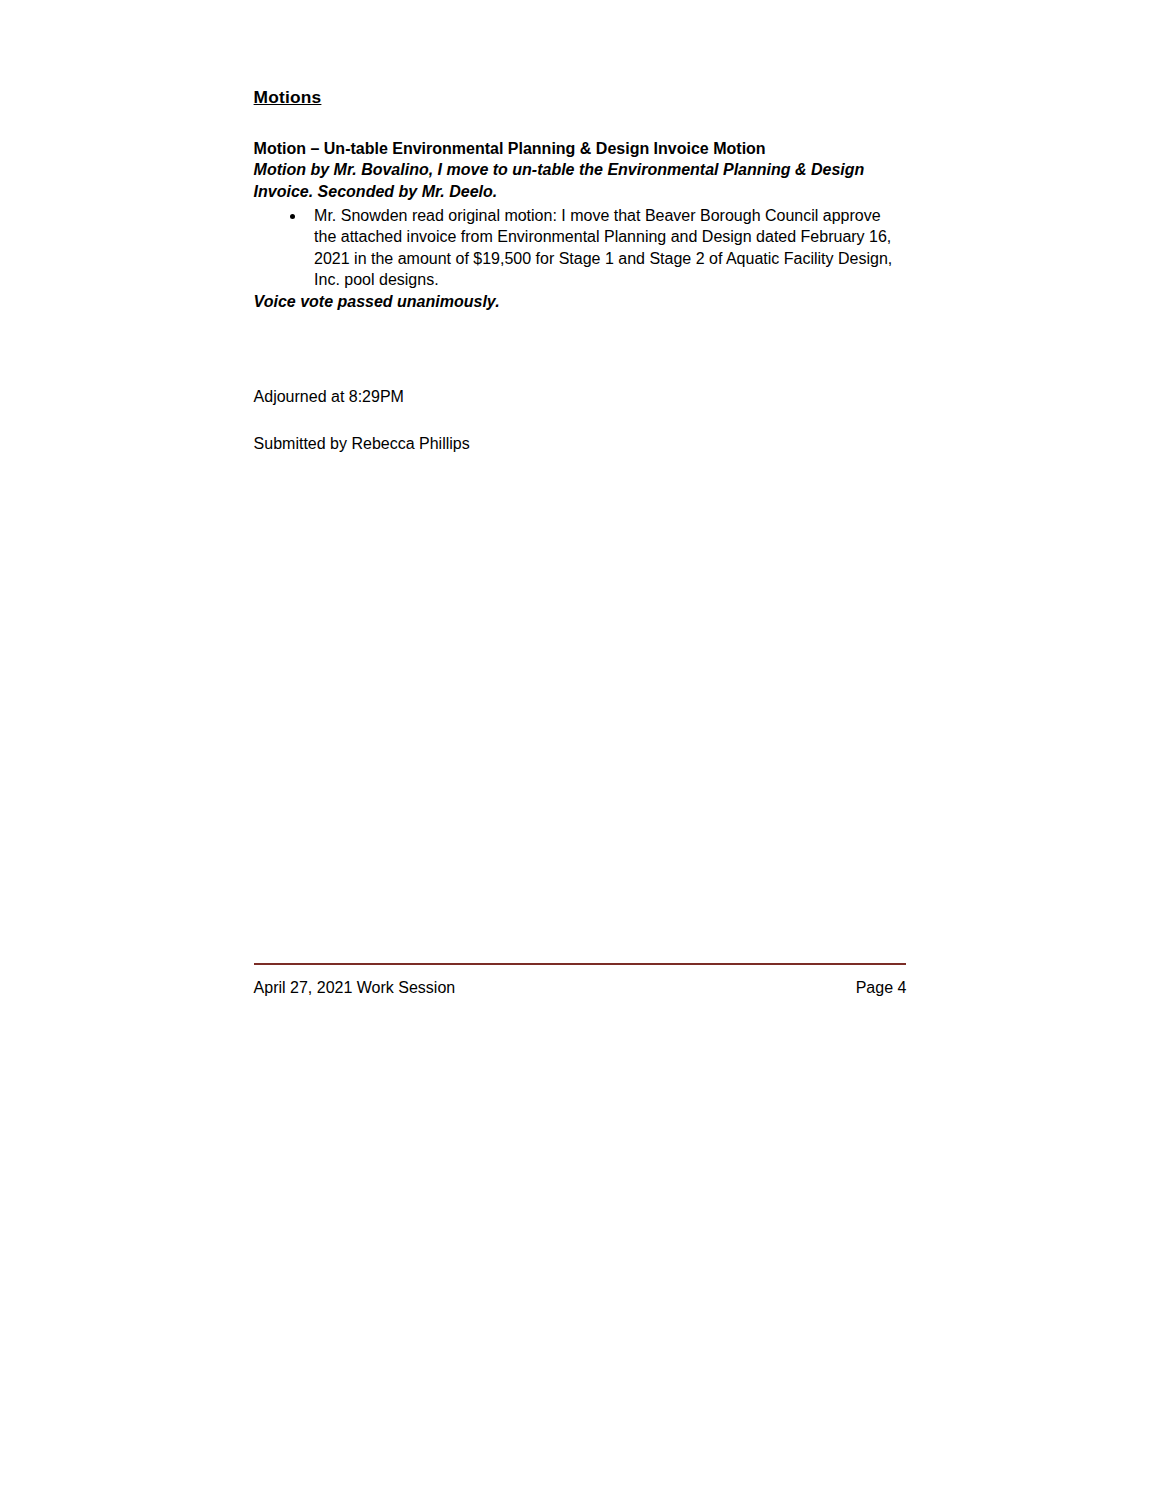Motions
Motion – Un-table Environmental Planning & Design Invoice Motion
Motion by Mr. Bovalino, I move to un-table the Environmental Planning & Design Invoice. Seconded by Mr. Deelo.
Mr. Snowden read original motion: I move that Beaver Borough Council approve the attached invoice from Environmental Planning and Design dated February 16, 2021 in the amount of $19,500 for Stage 1 and Stage 2 of Aquatic Facility Design, Inc. pool designs.
Voice vote passed unanimously.
Adjourned at 8:29PM
Submitted by Rebecca Phillips
April 27, 2021 Work Session Page 4